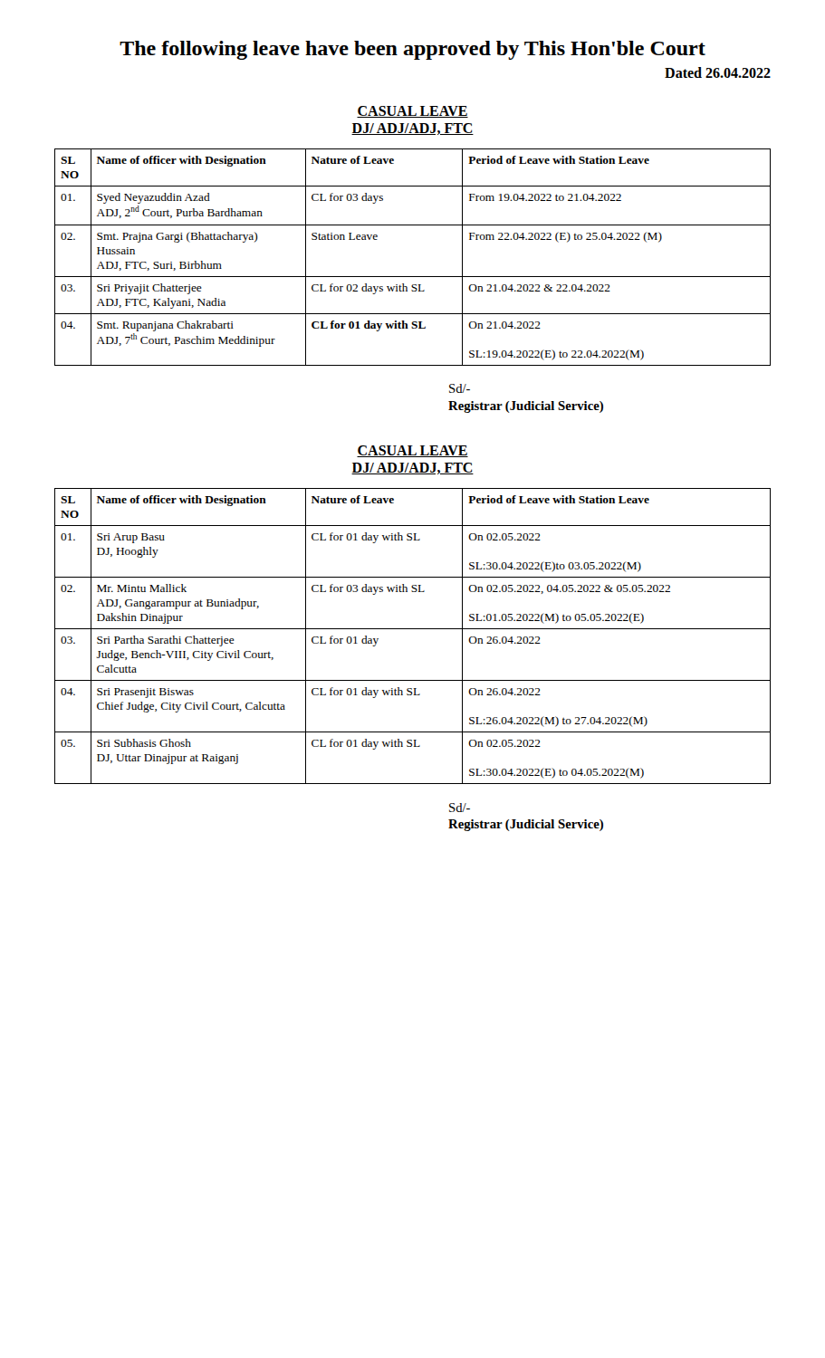The following leave have been approved by This Hon'ble Court
Dated 26.04.2022
CASUAL LEAVE
DJ/ ADJ/ADJ, FTC
| SL NO | Name of officer with Designation | Nature of Leave | Period of Leave with Station Leave |
| --- | --- | --- | --- |
| 01. | Syed Neyazuddin Azad ADJ, 2 nd Court, Purba Bardhaman | CL for 03 days | From 19.04.2022 to 21.04.2022 |
| 02. | Smt. Prajna Gargi (Bhattacharya) Hussain ADJ, FTC, Suri, Birbhum | Station Leave | From 22.04.2022 (E) to 25.04.2022 (M) |
| 03. | Sri Priyajit Chatterjee ADJ, FTC, Kalyani, Nadia | CL for 02 days with SL | On 21.04.2022 & 22.04.2022 |
| 04. | Smt. Rupanjana Chakrabarti ADJ, 7 th Court, Paschim Meddinipur | CL for 01 day with SL | On 21.04.2022 SL:19.04.2022(E) to 22.04.2022(M) |
Sd/-
Registrar (Judicial Service)
CASUAL LEAVE
DJ/ ADJ/ADJ, FTC
| SL NO | Name of officer with Designation | Nature of Leave | Period of Leave with Station Leave |
| --- | --- | --- | --- |
| 01. | Sri Arup Basu DJ, Hooghly | CL for 01 day with SL | On 02.05.2022 SL:30.04.2022(E)to 03.05.2022(M) |
| 02. | Mr. Mintu Mallick ADJ, Gangarampur at Buniadpur, Dakshin Dinajpur | CL for 03 days with SL | On 02.05.2022, 04.05.2022 & 05.05.2022 SL:01.05.2022(M) to 05.05.2022(E) |
| 03. | Sri Partha Sarathi Chatterjee Judge, Bench-VIII, City Civil Court, Calcutta | CL for 01 day | On 26.04.2022 |
| 04. | Sri Prasenjit Biswas Chief Judge, City Civil Court, Calcutta | CL for 01 day with SL | On 26.04.2022 SL:26.04.2022(M) to 27.04.2022(M) |
| 05. | Sri Subhasis Ghosh DJ, Uttar Dinajpur at Raiganj | CL for 01 day with SL | On 02.05.2022 SL:30.04.2022(E) to 04.05.2022(M) |
Sd/-
Registrar (Judicial Service)